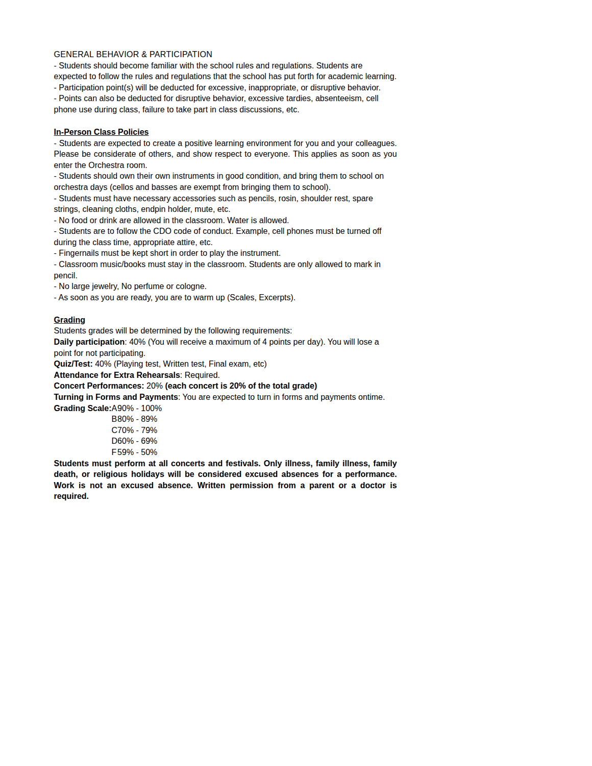GENERAL BEHAVIOR & PARTICIPATION
- Students should become familiar with the school rules and regulations. Students are expected to follow the rules and regulations that the school has put forth for academic learning.
- Participation point(s) will be deducted for excessive, inappropriate, or disruptive behavior.
- Points can also be deducted for disruptive behavior, excessive tardies, absenteeism, cell phone use during class, failure to take part in class discussions, etc.
In-Person Class Policies
- Students are expected to create a positive learning environment for you and your colleagues. Please be considerate of others, and show respect to everyone. This applies as soon as you enter the Orchestra room.
- Students should own their own instruments in good condition, and bring them to school on orchestra days (cellos and basses are exempt from bringing them to school).
- Students must have necessary accessories such as pencils, rosin, shoulder rest, spare strings, cleaning cloths, endpin holder, mute, etc.
- No food or drink are allowed in the classroom. Water is allowed.
- Students are to follow the CDO code of conduct. Example, cell phones must be turned off during the class time, appropriate attire, etc.
- Fingernails must be kept short in order to play the instrument.
- Classroom music/books must stay in the classroom. Students are only allowed to mark in pencil.
- No large jewelry, No perfume or cologne.
- As soon as you are ready, you are to warm up (Scales, Excerpts).
Grading
Students grades will be determined by the following requirements:
Daily participation: 40% (You will receive a maximum of 4 points per day). You will lose a point for not participating.
Quiz/Test: 40% (Playing test, Written test, Final exam, etc)
Attendance for Extra Rehearsals: Required.
Concert Performances: 20% (each concert is 20% of the total grade)
Turning in Forms and Payments: You are expected to turn in forms and payments ontime.
| Grading Scale: | A | 90% - 100% |
| | B | 80% - 89% |
| | C | 70% - 79% |
| | D | 60% - 69% |
| | F | 59% - 50% |
Students must perform at all concerts and festivals. Only illness, family illness, family death, or religious holidays will be considered excused absences for a performance. Work is not an excused absence. Written permission from a parent or a doctor is required.